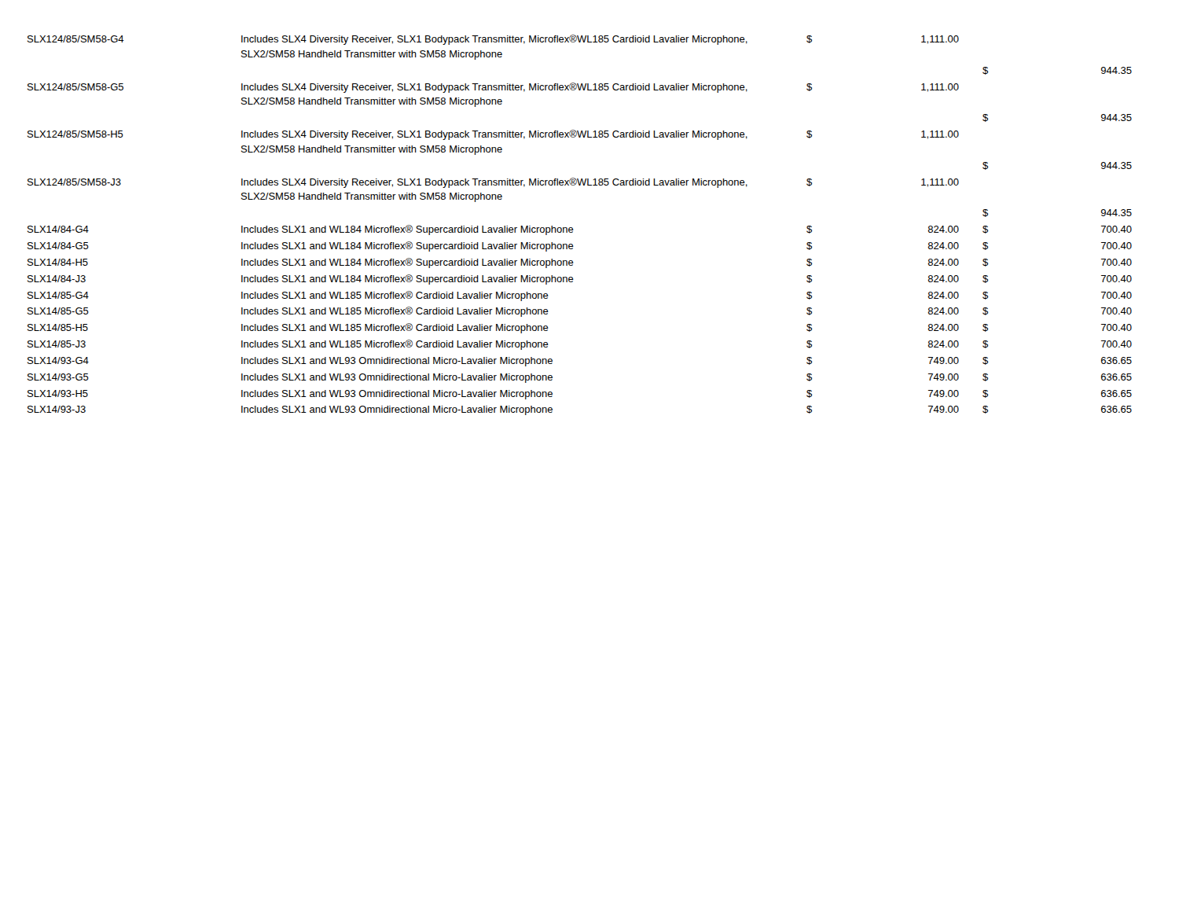| SLX124/85/SM58-G4 | Includes SLX4 Diversity Receiver, SLX1 Bodypack Transmitter, Microflex®WL185 Cardioid Lavalier Microphone, SLX2/SM58 Handheld Transmitter with SM58 Microphone | $ | 1,111.00 | | |
| | | | | $ | 944.35 |
| SLX124/85/SM58-G5 | Includes SLX4 Diversity Receiver, SLX1 Bodypack Transmitter, Microflex®WL185 Cardioid Lavalier Microphone, SLX2/SM58 Handheld Transmitter with SM58 Microphone | $ | 1,111.00 | | |
| | | | | $ | 944.35 |
| SLX124/85/SM58-H5 | Includes SLX4 Diversity Receiver, SLX1 Bodypack Transmitter, Microflex®WL185 Cardioid Lavalier Microphone, SLX2/SM58 Handheld Transmitter with SM58 Microphone | $ | 1,111.00 | | |
| | | | | $ | 944.35 |
| SLX124/85/SM58-J3 | Includes SLX4 Diversity Receiver, SLX1 Bodypack Transmitter, Microflex®WL185 Cardioid Lavalier Microphone, SLX2/SM58 Handheld Transmitter with SM58 Microphone | $ | 1,111.00 | | |
| | | | | $ | 944.35 |
| SLX14/84-G4 | Includes SLX1 and WL184 Microflex® Supercardioid Lavalier Microphone | $ | 824.00 | $ | 700.40 |
| SLX14/84-G5 | Includes SLX1 and WL184 Microflex® Supercardioid Lavalier Microphone | $ | 824.00 | $ | 700.40 |
| SLX14/84-H5 | Includes SLX1 and WL184 Microflex® Supercardioid Lavalier Microphone | $ | 824.00 | $ | 700.40 |
| SLX14/84-J3 | Includes SLX1 and WL184 Microflex® Supercardioid Lavalier Microphone | $ | 824.00 | $ | 700.40 |
| SLX14/85-G4 | Includes SLX1 and WL185 Microflex® Cardioid Lavalier Microphone | $ | 824.00 | $ | 700.40 |
| SLX14/85-G5 | Includes SLX1 and WL185 Microflex® Cardioid Lavalier Microphone | $ | 824.00 | $ | 700.40 |
| SLX14/85-H5 | Includes SLX1 and WL185 Microflex® Cardioid Lavalier Microphone | $ | 824.00 | $ | 700.40 |
| SLX14/85-J3 | Includes SLX1 and WL185 Microflex® Cardioid Lavalier Microphone | $ | 824.00 | $ | 700.40 |
| SLX14/93-G4 | Includes SLX1 and WL93 Omnidirectional Micro-Lavalier Microphone | $ | 749.00 | $ | 636.65 |
| SLX14/93-G5 | Includes SLX1 and WL93 Omnidirectional Micro-Lavalier Microphone | $ | 749.00 | $ | 636.65 |
| SLX14/93-H5 | Includes SLX1 and WL93 Omnidirectional Micro-Lavalier Microphone | $ | 749.00 | $ | 636.65 |
| SLX14/93-J3 | Includes SLX1 and WL93 Omnidirectional Micro-Lavalier Microphone | $ | 749.00 | $ | 636.65 |